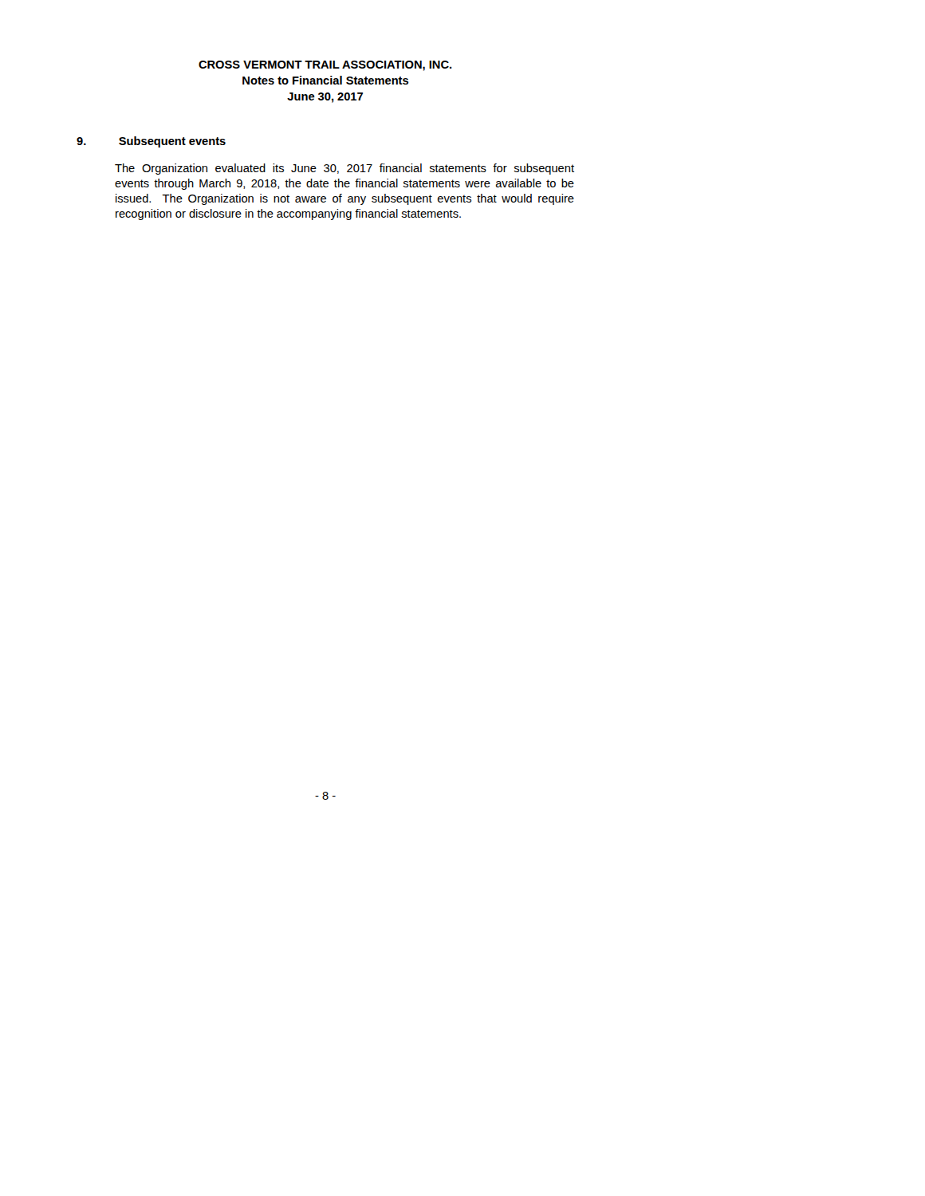CROSS VERMONT TRAIL ASSOCIATION, INC.
Notes to Financial Statements
June 30, 2017
9. Subsequent events
The Organization evaluated its June 30, 2017 financial statements for subsequent events through March 9, 2018, the date the financial statements were available to be issued. The Organization is not aware of any subsequent events that would require recognition or disclosure in the accompanying financial statements.
- 8 -